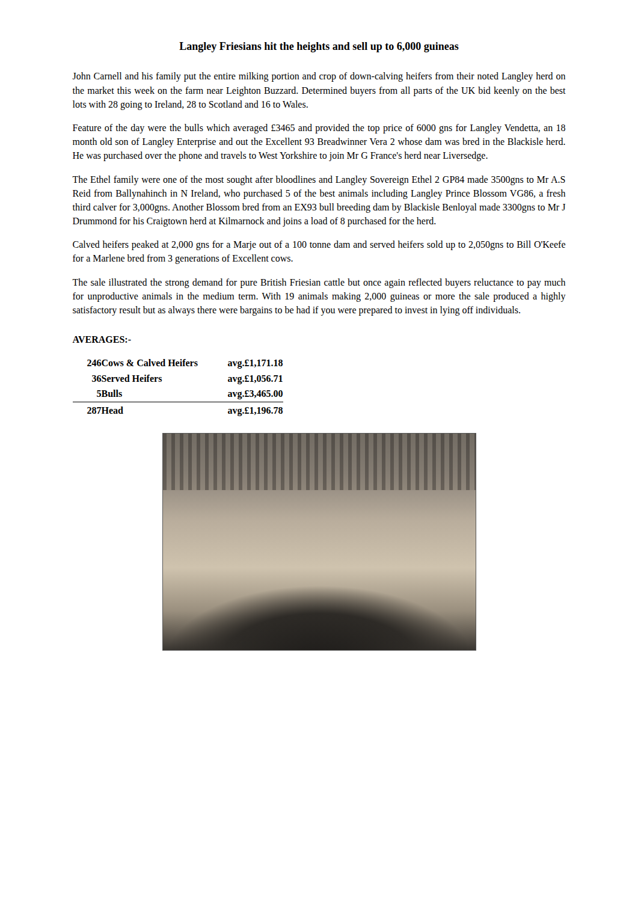Langley Friesians hit the heights and sell up to 6,000 guineas
John Carnell and his family put the entire milking portion and crop of down-calving heifers from their noted Langley herd on the market this week on the farm near Leighton Buzzard. Determined buyers from all parts of the UK bid keenly on the best lots with 28 going to Ireland, 28 to Scotland and 16 to Wales.
Feature of the day were the bulls which averaged £3465 and provided the top price of 6000 gns for Langley Vendetta, an 18 month old son of Langley Enterprise and out the Excellent 93 Breadwinner Vera 2 whose dam was bred in the Blackisle herd. He was purchased over the phone and travels to West Yorkshire to join Mr G France's herd near Liversedge.
The Ethel family were one of the most sought after bloodlines and Langley Sovereign Ethel 2 GP84 made 3500gns to Mr A.S Reid from Ballynahinch in N Ireland, who purchased 5 of the best animals including Langley Prince Blossom VG86, a fresh third calver for 3,000gns. Another Blossom bred from an EX93 bull breeding dam by Blackisle Benloyal made 3300gns to Mr J Drummond for his Craigtown herd at Kilmarnock and joins a load of 8 purchased for the herd.
Calved heifers peaked at 2,000 gns for a Marje out of a 100 tonne dam and served heifers sold up to 2,050gns to Bill O'Keefe for a Marlene bred from 3 generations of Excellent cows.
The sale illustrated the strong demand for pure British Friesian cattle but once again reflected buyers reluctance to pay much for unproductive animals in the medium term. With 19 animals making 2,000 guineas or more the sale produced a highly satisfactory result but as always there were bargains to be had if you were prepared to invest in lying off individuals.
AVERAGES:-
| 246 | Cows & Calved Heifers | avg. | £1,171.18 |
| 36 | Served Heifers | avg. | £1,056.71 |
| 5 | Bulls | avg. | £3,465.00 |
| 287 | Head | avg. | £1,196.78 |